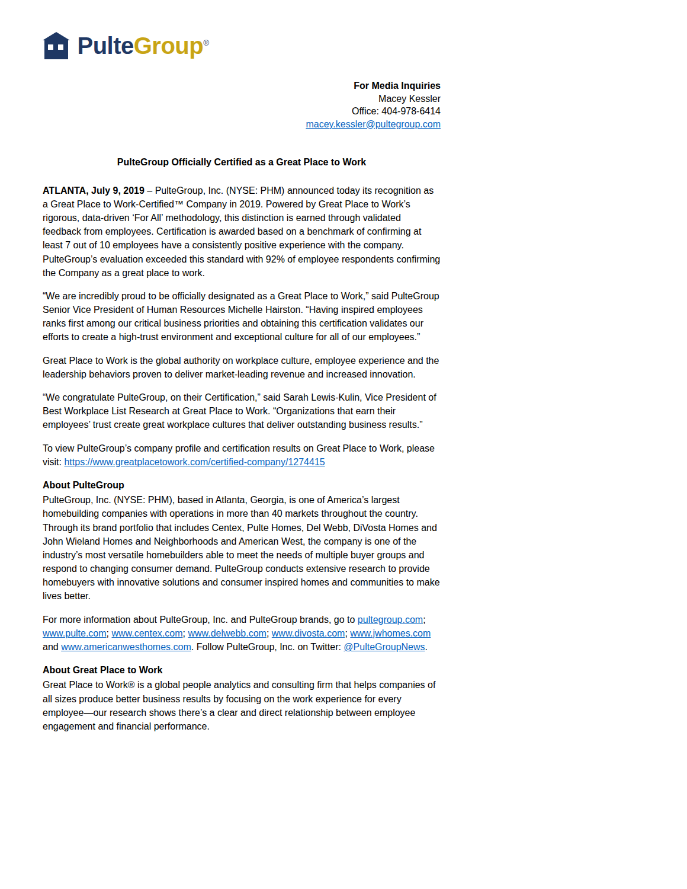Pulte Group®
For Media Inquiries
Macey Kessler
Office: 404-978-6414
macey.kessler@pultegroup.com
PulteGroup Officially Certified as a Great Place to Work
ATLANTA, July 9, 2019 – PulteGroup, Inc. (NYSE: PHM) announced today its recognition as a Great Place to Work-Certified™ Company in 2019. Powered by Great Place to Work’s rigorous, data-driven ‘For All’ methodology, this distinction is earned through validated feedback from employees. Certification is awarded based on a benchmark of confirming at least 7 out of 10 employees have a consistently positive experience with the company. PulteGroup’s evaluation exceeded this standard with 92% of employee respondents confirming the Company as a great place to work.
“We are incredibly proud to be officially designated as a Great Place to Work,” said PulteGroup Senior Vice President of Human Resources Michelle Hairston. “Having inspired employees ranks first among our critical business priorities and obtaining this certification validates our efforts to create a high-trust environment and exceptional culture for all of our employees.”
Great Place to Work is the global authority on workplace culture, employee experience and the leadership behaviors proven to deliver market-leading revenue and increased innovation.
“We congratulate PulteGroup, on their Certification,” said Sarah Lewis-Kulin, Vice President of Best Workplace List Research at Great Place to Work. “Organizations that earn their employees’ trust create great workplace cultures that deliver outstanding business results.”
To view PulteGroup’s company profile and certification results on Great Place to Work, please visit: https://www.greatplacetowork.com/certified-company/1274415
About PulteGroup
PulteGroup, Inc. (NYSE: PHM), based in Atlanta, Georgia, is one of America’s largest homebuilding companies with operations in more than 40 markets throughout the country. Through its brand portfolio that includes Centex, Pulte Homes, Del Webb, DiVosta Homes and John Wieland Homes and Neighborhoods and American West, the company is one of the industry’s most versatile homebuilders able to meet the needs of multiple buyer groups and respond to changing consumer demand. PulteGroup conducts extensive research to provide homebuyers with innovative solutions and consumer inspired homes and communities to make lives better.
For more information about PulteGroup, Inc. and PulteGroup brands, go to pultegroup.com; www.pulte.com; www.centex.com; www.delwebb.com; www.divosta.com; www.jwhomes.com and www.americanwesthomes.com. Follow PulteGroup, Inc. on Twitter: @PulteGroupNews.
About Great Place to Work
Great Place to Work® is a global people analytics and consulting firm that helps companies of all sizes produce better business results by focusing on the work experience for every employee—our research shows there’s a clear and direct relationship between employee engagement and financial performance.